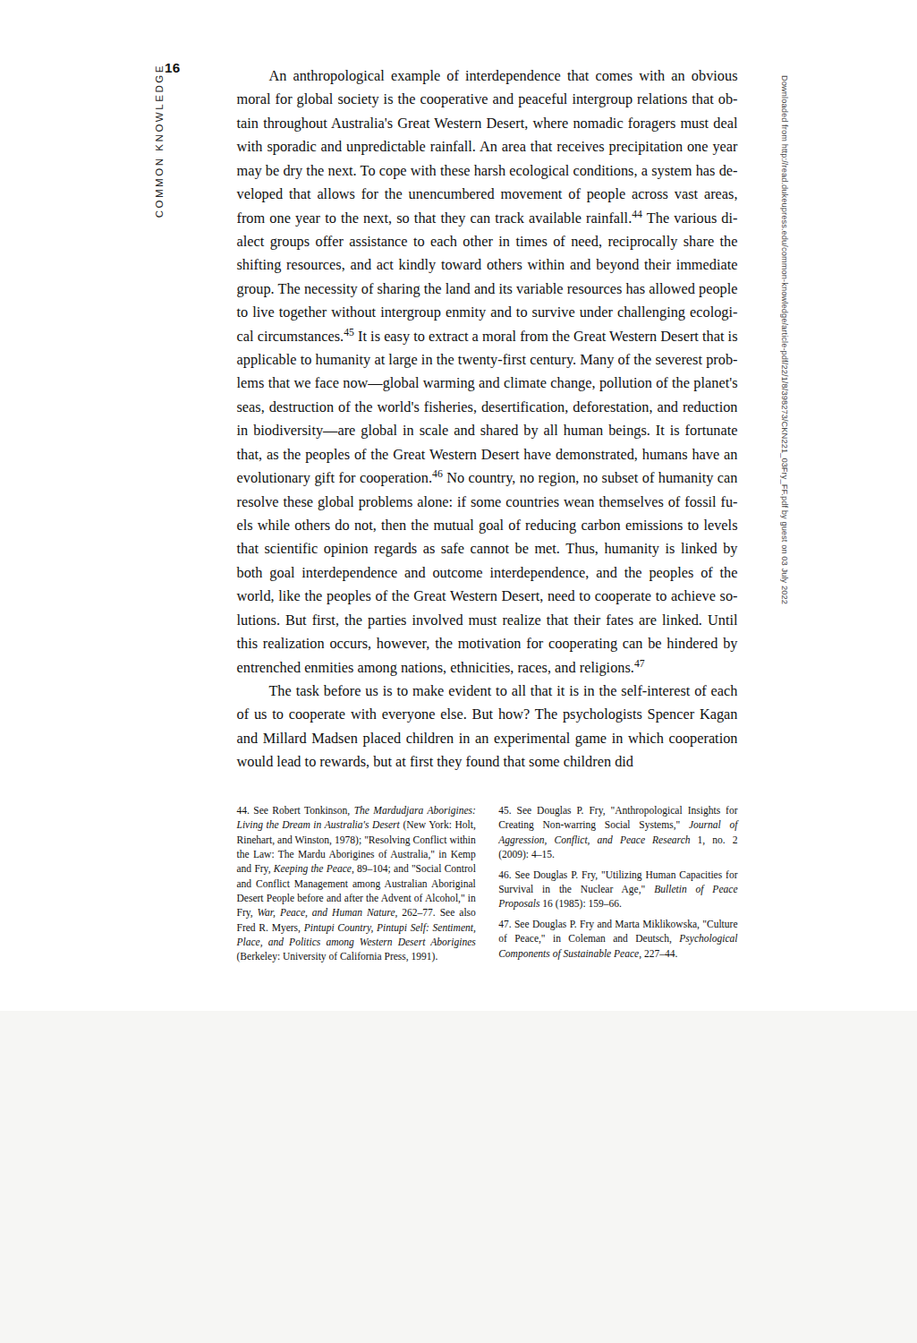16
Common Knowledge
Downloaded from http://read.dukeupress.edu/common-knowledge/article-pdf/22/1/8/398273/CKN221_03Fry_FF.pdf by guest on 03 July 2022
An anthropological example of interdependence that comes with an obvious moral for global society is the cooperative and peaceful intergroup relations that obtain throughout Australia's Great Western Desert, where nomadic foragers must deal with sporadic and unpredictable rainfall. An area that receives precipitation one year may be dry the next. To cope with these harsh ecological conditions, a system has developed that allows for the unencumbered movement of people across vast areas, from one year to the next, so that they can track available rainfall.44 The various dialect groups offer assistance to each other in times of need, reciprocally share the shifting resources, and act kindly toward others within and beyond their immediate group. The necessity of sharing the land and its variable resources has allowed people to live together without intergroup enmity and to survive under challenging ecological circumstances.45 It is easy to extract a moral from the Great Western Desert that is applicable to humanity at large in the twenty-first century. Many of the severest problems that we face now—global warming and climate change, pollution of the planet's seas, destruction of the world's fisheries, desertification, deforestation, and reduction in biodiversity—are global in scale and shared by all human beings. It is fortunate that, as the peoples of the Great Western Desert have demonstrated, humans have an evolutionary gift for cooperation.46 No country, no region, no subset of humanity can resolve these global problems alone: if some countries wean themselves of fossil fuels while others do not, then the mutual goal of reducing carbon emissions to levels that scientific opinion regards as safe cannot be met. Thus, humanity is linked by both goal interdependence and outcome interdependence, and the peoples of the world, like the peoples of the Great Western Desert, need to cooperate to achieve solutions. But first, the parties involved must realize that their fates are linked. Until this realization occurs, however, the motivation for cooperating can be hindered by entrenched enmities among nations, ethnicities, races, and religions.47
The task before us is to make evident to all that it is in the self-interest of each of us to cooperate with everyone else. But how? The psychologists Spencer Kagan and Millard Madsen placed children in an experimental game in which cooperation would lead to rewards, but at first they found that some children did
44. See Robert Tonkinson, The Mardudjara Aborigines: Living the Dream in Australia's Desert (New York: Holt, Rinehart, and Winston, 1978); "Resolving Conflict within the Law: The Mardu Aborigines of Australia," in Kemp and Fry, Keeping the Peace, 89–104; and "Social Control and Conflict Management among Australian Aboriginal Desert People before and after the Advent of Alcohol," in Fry, War, Peace, and Human Nature, 262–77. See also Fred R. Myers, Pintupi Country, Pintupi Self: Sentiment, Place, and Politics among Western Desert Aborigines (Berkeley: University of California Press, 1991).
45. See Douglas P. Fry, "Anthropological Insights for Creating Non-warring Social Systems," Journal of Aggression, Conflict, and Peace Research 1, no. 2 (2009): 4–15.
46. See Douglas P. Fry, "Utilizing Human Capacities for Survival in the Nuclear Age," Bulletin of Peace Proposals 16 (1985): 159–66.
47. See Douglas P. Fry and Marta Miklikowska, "Culture of Peace," in Coleman and Deutsch, Psychological Components of Sustainable Peace, 227–44.